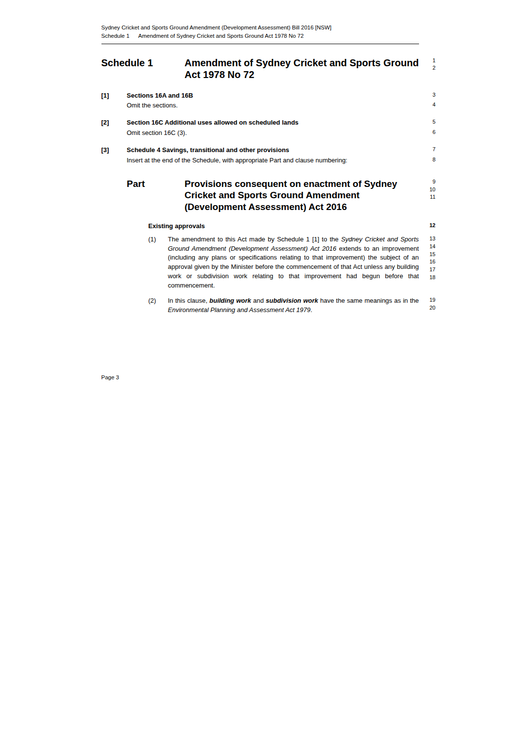Sydney Cricket and Sports Ground Amendment (Development Assessment) Bill 2016 [NSW]
Schedule 1 Amendment of Sydney Cricket and Sports Ground Act 1978 No 72
Schedule 1
Amendment of Sydney Cricket and Sports Ground Act 1978 No 72
1
2
[1]
Sections 16A and 16B
3
Omit the sections.
4
[2]
Section 16C Additional uses allowed on scheduled lands
5
Omit section 16C (3).
6
[3]
Schedule 4 Savings, transitional and other provisions
7
Insert at the end of the Schedule, with appropriate Part and clause numbering:
8
Part
Provisions consequent on enactment of Sydney Cricket and Sports Ground Amendment (Development Assessment) Act 2016
9
10
11
Existing approvals
12
(1)
The amendment to this Act made by Schedule 1 [1] to the Sydney Cricket and Sports Ground Amendment (Development Assessment) Act 2016 extends to an improvement (including any plans or specifications relating to that improvement) the subject of an approval given by the Minister before the commencement of that Act unless any building work or subdivision work relating to that improvement had begun before that commencement.
13
14
15
16
17
18
(2)
In this clause, building work and subdivision work have the same meanings as in the Environmental Planning and Assessment Act 1979.
19
20
Page 3